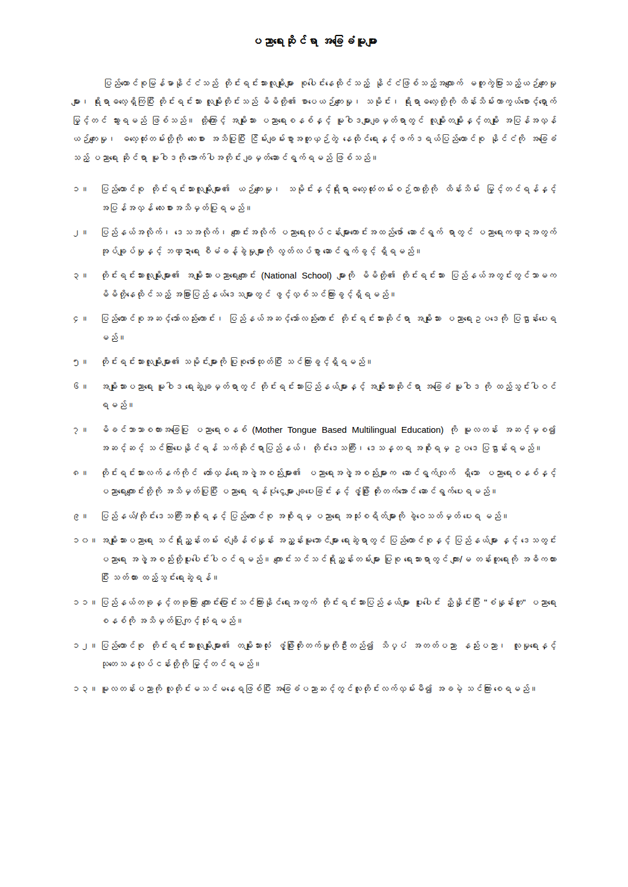ပညာရေးဆိုင်ရာ အခြေခံမူများ
ပြည်ထောင်စုမြန်မာနိုင်ငံသည် တိုင်းရင်းသားလူမျိုးများ စုပေါင်းနေထိုင်သည့် နိုင်ငံဖြစ်သည့်အလျောက် မတူကွဲပြားသည့်ယဉ်ကျေးမှုများ၊ ရိုးရာဓလေ့ရှိကြပြီး တိုင်းရင်းသား လူမျိုးတိုင်းသည် မိမိတို့၏ စာပေယဉ်ကျေးမှု၊ သမိုင်း၊ ရိုးရာဓလေ့တို့ကို ထိန်းသိမ်းကာကွယ်စောင့်ရှောက်မြှင့်တင် သွားရမည် ဖြစ်သည်။ ထို့ကြောင့် အမျိုးသား ပညာရေးစနစ်နှင့် မူဝါဒများချမှတ်ရာတွင် လူမျိုးတမျိုးနှင့်တမျိုး အပြန်အလှန် ယဉ်ကျေးမှု၊ ဓလေ့ထုံးတမ်းတို့ကို လေးစား အသိပြုပြီး ငြိမ်းချမ်းစွာအတူယှဉ်တွဲ နေထိုင်ရေးနှင့်ဖက်ဒရယ်ပြည်ထောင်စု နိုင်ငံကို အခြေခံသည့် ပညာရေး ဆိုင်ရာ မူဝါဒကို အောက်ပါအတိုင်း ချမှတ်ဆောင်ရွက်ရမည် ဖြစ်သည်။
ပြည်ထောင်စု တိုင်းရင်းသားလူမျိုးများ၏ ယဉ်ကျေးမှု၊ သမိုင်းနှင့်ရိုးရာဓလေ့ထုံးတမ်းစဉ်လာတို့ကို ထိန်းသိမ်း မြှင့်တင်ရန်နှင့် အပြန်အလှန် လေးစားအသိမှတ်ပြုရမည်။
ပြည်နယ်အလိုက်၊ ဒေသအလိုက်၊ ကျောင်းအလိုက် ပညာရေးလုပ်ငန်းများကောင်းအထည်ဖော် ဆောင်ရွက် ရာတွင် ပညာရေးကဏ္ဍအတွက် အုပ်ချုပ်မှုနှင့် ဘဏ္ဍာရေး စီမံခန့်ခွဲမှုများကို လွတ်လပ်စွာ ဆောင်ရွက်ခွင့် ရှိရမည်။
တိုင်းရင်းသားလူမျိုးများ၏ အမျိုးသားပညာရေးကျောင်း (National School) များကို မိမိတို့၏ တိုင်းရင်းသား ပြည်နယ်အတွင်းတွင်သာမက မိမိတို့နေထိုင်သည့် အခြားပြည်နယ်ဒေသများတွင် ဖွင့်လှစ်သင်ကြားခွင့်ရှိရမည်။
ပြည်ထောင်စုအဆင့်သော်လည်းကောင်း၊ ပြည်နယ်အဆင့်သော်လည်းကောင်း တိုင်းရင်းသားဆိုင်ရာ အမျိုးသား ပညာရေးဥပဒေကို ပြဌာန်းပေးရမည်။
တိုင်းရင်းသားလူမျိုးများ၏ သမိုင်းများကို ပြုစုဖော်ထုတ်ပြီး သင်ကြားခွင့်ရှိရမည်။
အမျိုးသားပညာရေး မူဝါဒ ရေးဆွဲချမှတ်ရာတွင် တိုင်းရင်းသားပြည်နယ်များနှင့် အမျိုးသားဆိုင်ရာ အခြေခံ မူဝါဒ ကို ထည့်သွင်းပါဝင်ရမည်။
မိခင်ဘာသာစကားအခြေပြု ပညာရေးစနစ် (Mother Tongue Based Multilingual Education) ကို မူလတန်း အဆင့်မှစ၍ အဆင့်ဆင့် သင်ကြားပေးနိုင်ရန် သက်ဆိုင်ရာပြည်နယ်၊ တိုင်းဒေသကြီး၊ ဒေသန္တရ အစိုးရမှ ဥပဒေ ပြဌာန်းရမည်။
တိုင်းရင်းသားလက်နက်ကိုင် တော်လှန်ရေးအဖွဲ့အစည်းများ၏ ပညာရေးအဖွဲ့အစည်းများက ဆောင်ရွက်လျက် ရှိသော ပညာရေးစနစ်နှင့် ပညာရေးကျောင်းတို့ကို အသိမှတ်ပြုပြီး ပညာရေး ရန်ပုံငွေများ ချပေးခြင်းနှင့် ဖွံ့ဖြိုး တိုးတက်အောင် ဆောင်ရွက်ပေးရမည်။
ပြည်နယ်/တိုင်းဒေသကြီးအစိုးရနှင့် ပြည်ထောင်စု အစိုးရမှ ပညာရေး အသုံးစရိတ်များကို ခွဲဝေသတ်မှတ် ပေးရ မည်။
အမျိုးသားပညာရေး သင်ရိုးညွှန်းတမ်း စံချိန်စံနှုန်း အညွှန်းမူဘောင်များ ရေးဆွဲရာတွင် ပြည်ထောင်စုနှင့် ပြည်နယ်များ နှင့် ဒေသတွင်းပညာရေး အဖွဲ့အစည်းတို့ပူးပေါင်းပါဝင်ရမည်။ ကျောင်းသင်သင်ရိုးညွှန်းတမ်းများ ပြုစု ရေးသားရာတွင် ကျား/မ တန်းတူရေးကို အဓိကထားပြီး သတ်ထား ထည့်သွင်းရေးဆွဲရန်။
ပြည်နယ်တခုနှင့်တခုကြား ကျောင်းပြောင်းသင်ကြားနိုင်ရေးအတွက် တိုင်းရင်းသားပြည်နယ်များ ပူးပေါင်း ညှိနှိုင်းပြီး "စံနှုန်းတူ" ပညာရေးစနစ်ကို အသိမှတ်ပြုကျင့်သုံးရမည်။
ပြည်ထောင်စု တိုင်းရင်းသားလူမျိုးများ၏ တမျိုးသားလုံး ဖွံ့ဖြိုးတိုးတက်မှုကိုဦးတည်၍ သိပ္ပံ အတတ်ပညာ နည်းပညာ၊ လူမှုရေးနှင့် သုတေသနလုပ်ငန်းတို့ကို မြှင့်တင်ရမည်။
မူလတန်းပညာကို လူတိုင်းမသင်မနေရဖြစ်ပြီး အခြေခံပညာဆင့်တွင်လူတိုင်းလက်လှမ်းမီ၍ အခမဲ့ သင်ကြား စေရမည်။